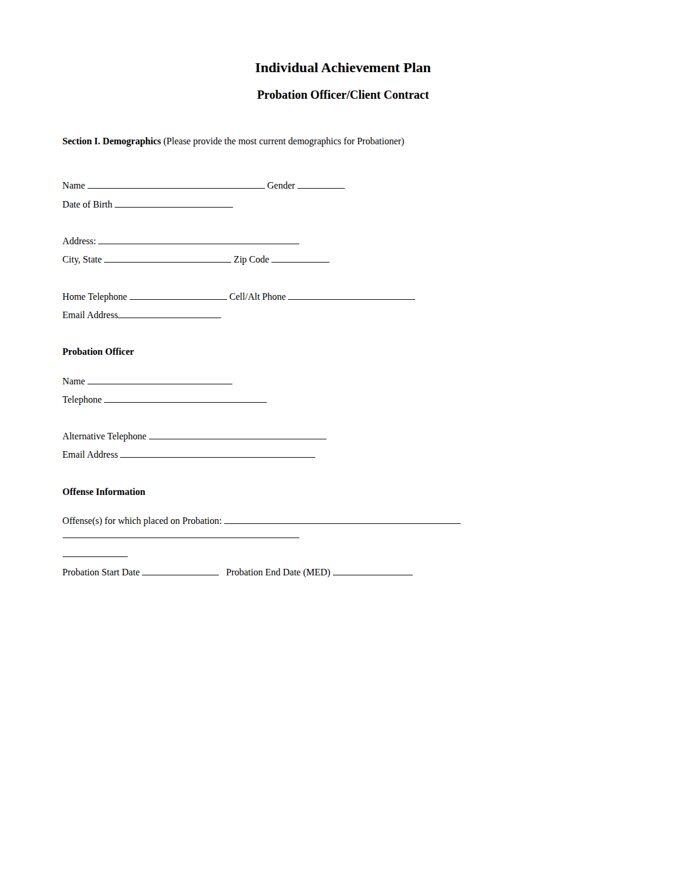Individual Achievement Plan
Probation Officer/Client Contract
Section I. Demographics (Please provide the most current demographics for Probationer)
Name Gender
Date of Birth
Address:
City, State Zip Code
Home Telephone Cell/Alt Phone
Email Address
Probation Officer
Name
Telephone
Alternative Telephone
Email Address
Offense Information
Offense(s) for which placed on Probation:
Probation Start Date Probation End Date (MED)